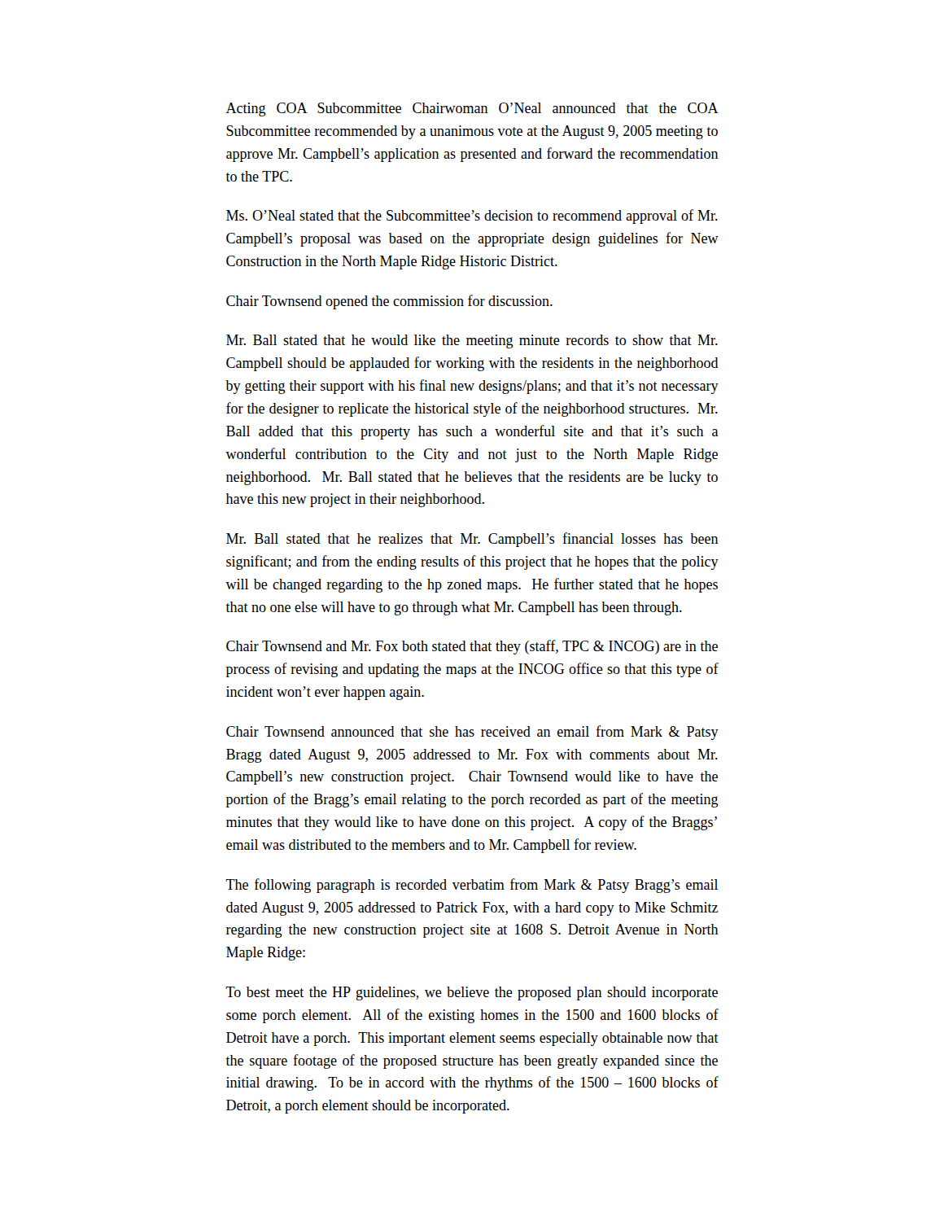Acting COA Subcommittee Chairwoman O’Neal announced that the COA Subcommittee recommended by a unanimous vote at the August 9, 2005 meeting to approve Mr. Campbell’s application as presented and forward the recommendation to the TPC.
Ms. O’Neal stated that the Subcommittee’s decision to recommend approval of Mr. Campbell’s proposal was based on the appropriate design guidelines for New Construction in the North Maple Ridge Historic District.
Chair Townsend opened the commission for discussion.
Mr. Ball stated that he would like the meeting minute records to show that Mr. Campbell should be applauded for working with the residents in the neighborhood by getting their support with his final new designs/plans; and that it’s not necessary for the designer to replicate the historical style of the neighborhood structures. Mr. Ball added that this property has such a wonderful site and that it’s such a wonderful contribution to the City and not just to the North Maple Ridge neighborhood. Mr. Ball stated that he believes that the residents are be lucky to have this new project in their neighborhood.
Mr. Ball stated that he realizes that Mr. Campbell’s financial losses has been significant; and from the ending results of this project that he hopes that the policy will be changed regarding to the hp zoned maps. He further stated that he hopes that no one else will have to go through what Mr. Campbell has been through.
Chair Townsend and Mr. Fox both stated that they (staff, TPC & INCOG) are in the process of revising and updating the maps at the INCOG office so that this type of incident won’t ever happen again.
Chair Townsend announced that she has received an email from Mark & Patsy Bragg dated August 9, 2005 addressed to Mr. Fox with comments about Mr. Campbell’s new construction project. Chair Townsend would like to have the portion of the Bragg’s email relating to the porch recorded as part of the meeting minutes that they would like to have done on this project. A copy of the Braggs’ email was distributed to the members and to Mr. Campbell for review.
The following paragraph is recorded verbatim from Mark & Patsy Bragg’s email dated August 9, 2005 addressed to Patrick Fox, with a hard copy to Mike Schmitz regarding the new construction project site at 1608 S. Detroit Avenue in North Maple Ridge:
To best meet the HP guidelines, we believe the proposed plan should incorporate some porch element. All of the existing homes in the 1500 and 1600 blocks of Detroit have a porch. This important element seems especially obtainable now that the square footage of the proposed structure has been greatly expanded since the initial drawing. To be in accord with the rhythms of the 1500 – 1600 blocks of Detroit, a porch element should be incorporated.